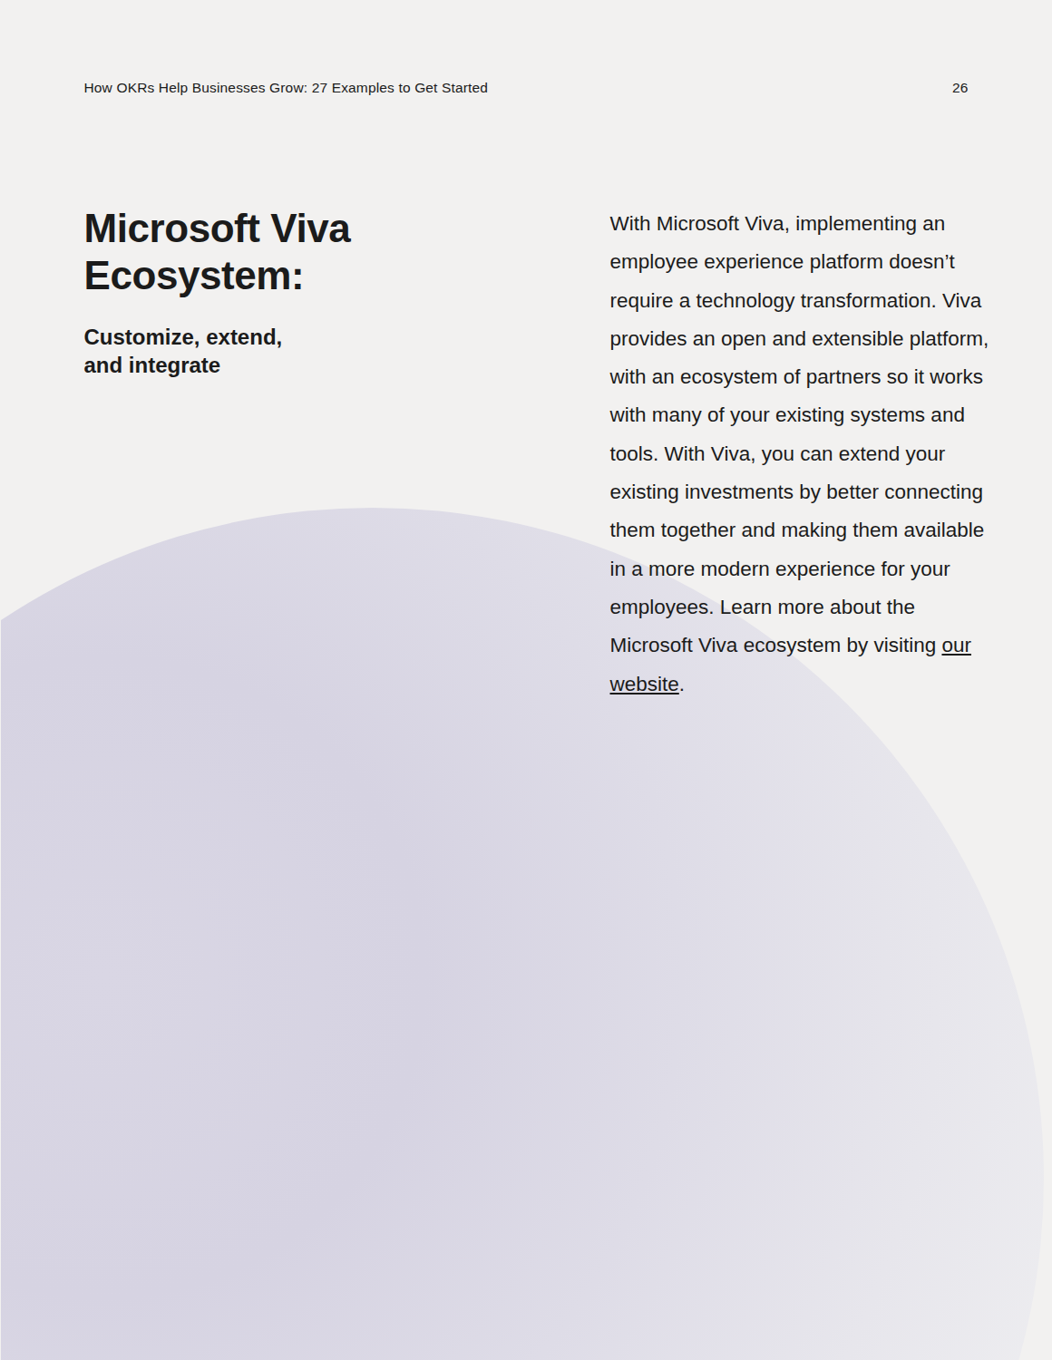How OKRs Help Businesses Grow: 27 Examples to Get Started 26
Microsoft Viva Ecosystem:
Customize, extend,
and integrate
With Microsoft Viva, implementing an employee experience platform doesn’t require a technology transformation. Viva provides an open and extensible platform, with an ecosystem of partners so it works with many of your existing systems and tools. With Viva, you can extend your existing investments by better connecting them together and making them available in a more modern experience for your employees. Learn more about the Microsoft Viva ecosystem by visiting our website.